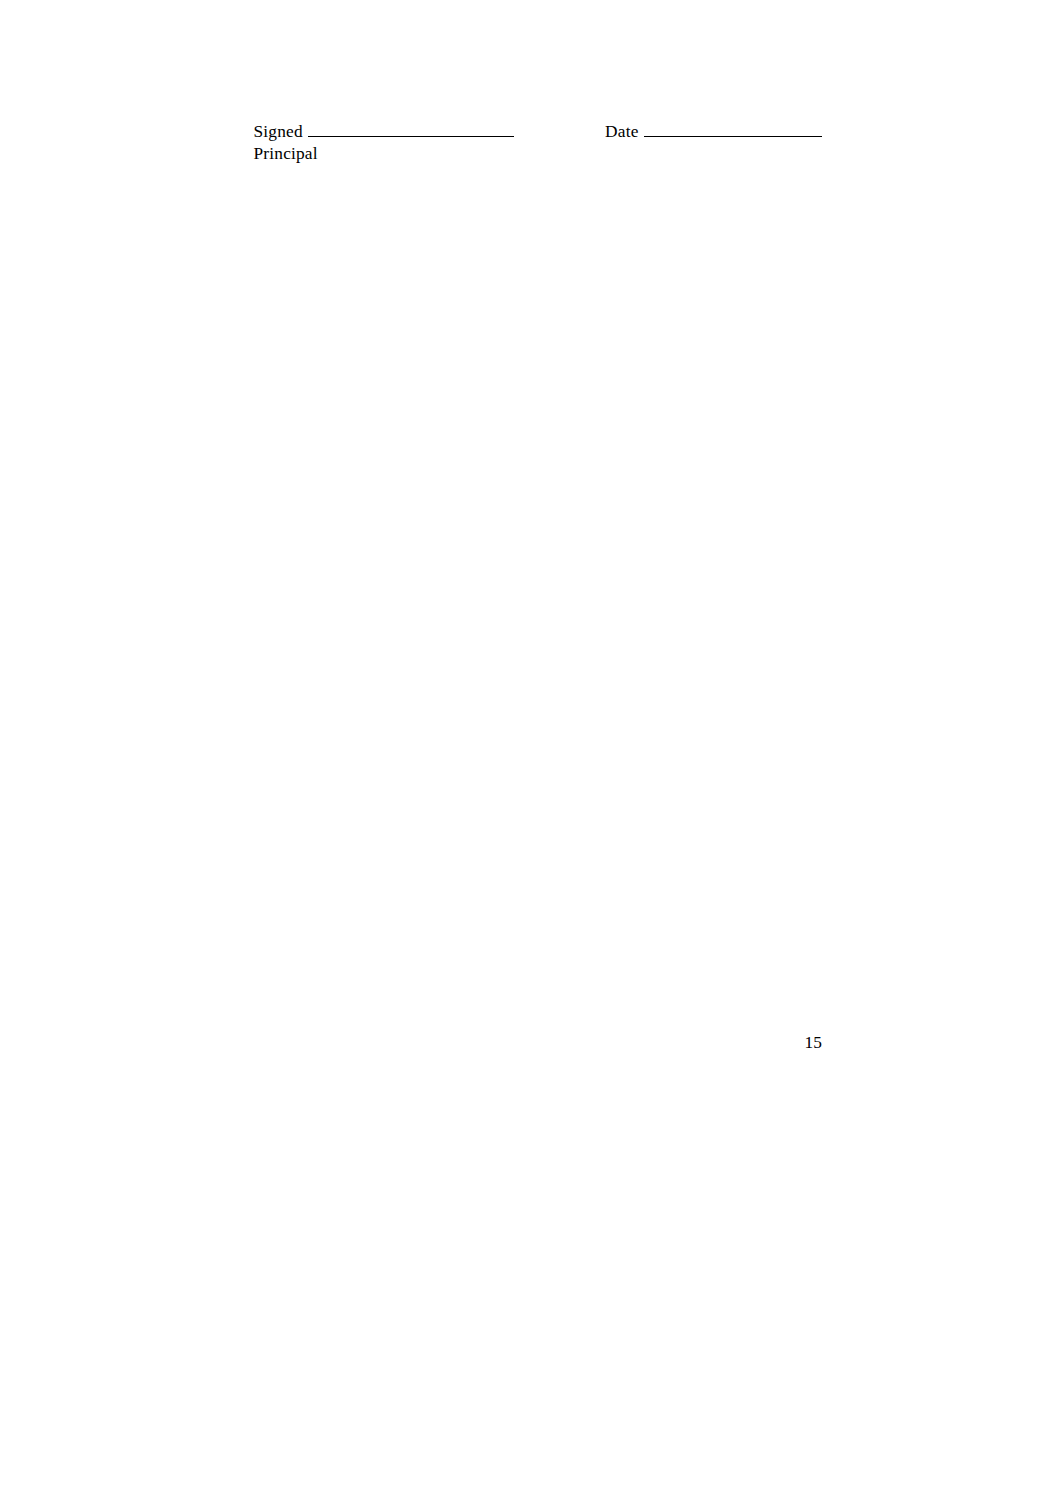Signed Date
Principal
15